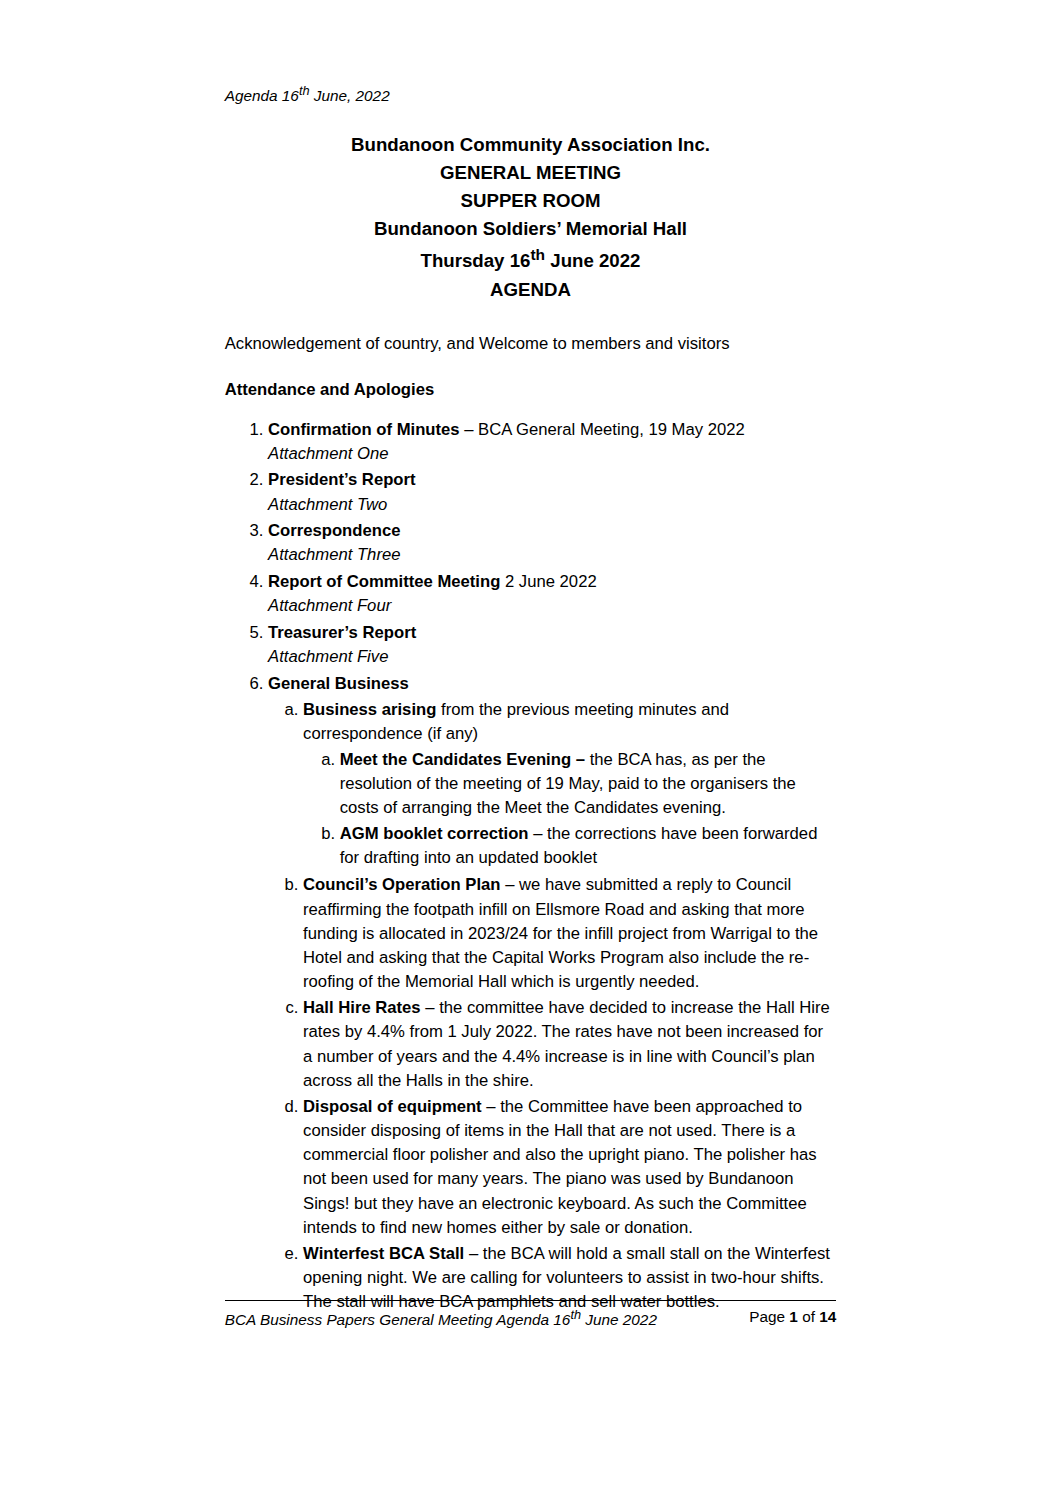Agenda 16th June, 2022
Bundanoon Community Association Inc. GENERAL MEETING SUPPER ROOM Bundanoon Soldiers’ Memorial Hall Thursday 16th June 2022 AGENDA
Acknowledgement of country, and Welcome to members and visitors
Attendance and Apologies
Confirmation of Minutes – BCA General Meeting, 19 May 2022 Attachment One
President’s Report Attachment Two
Correspondence Attachment Three
Report of Committee Meeting 2 June 2022 Attachment Four
Treasurer’s Report Attachment Five
General Business
Business arising from the previous meeting minutes and correspondence (if any)
Meet the Candidates Evening – the BCA has, as per the resolution of the meeting of 19 May, paid to the organisers the costs of arranging the Meet the Candidates evening.
AGM booklet correction – the corrections have been forwarded for drafting into an updated booklet
Council’s Operation Plan – we have submitted a reply to Council reaffirming the footpath infill on Ellsmore Road and asking that more funding is allocated in 2023/24 for the infill project from Warrigal to the Hotel and asking that the Capital Works Program also include the re-roofing of the Memorial Hall which is urgently needed.
Hall Hire Rates – the committee have decided to increase the Hall Hire rates by 4.4% from 1 July 2022. The rates have not been increased for a number of years and the 4.4% increase is in line with Council’s plan across all the Halls in the shire.
Disposal of equipment – the Committee have been approached to consider disposing of items in the Hall that are not used. There is a commercial floor polisher and also the upright piano. The polisher has not been used for many years. The piano was used by Bundanoon Sings! but they have an electronic keyboard. As such the Committee intends to find new homes either by sale or donation.
Winterfest BCA Stall – the BCA will hold a small stall on the Winterfest opening night. We are calling for volunteers to assist in two-hour shifts. The stall will have BCA pamphlets and sell water bottles.
BCA Business Papers General Meeting Agenda 16th June 2022 Page 1 of 14